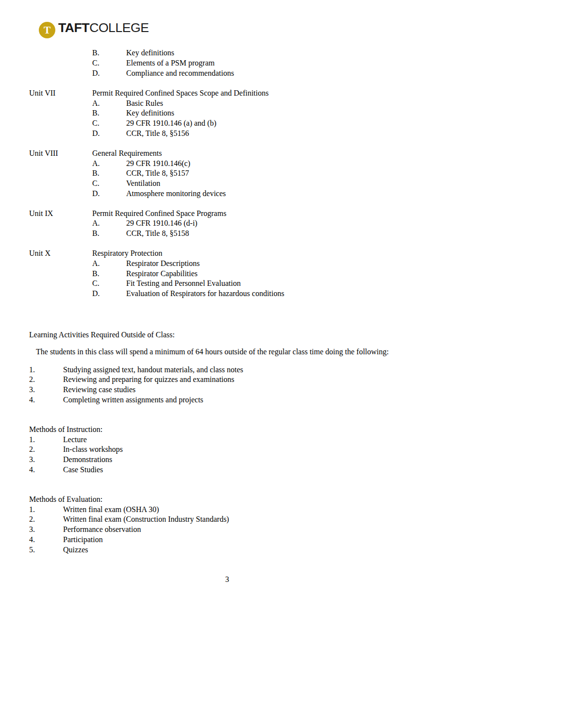TTAFT COLLEGE
| | B. | Key definitions |
| | C. | Elements of a PSM program |
| | D. | Compliance and recommendations |
| Unit VII | Permit Required Confined Spaces Scope and Definitions |
| | A. | Basic Rules |
| | B. | Key definitions |
| | C. | 29 CFR 1910.146 (a) and (b) |
| | D. | CCR, Title 8, §5156 |
| Unit VIII | General Requirements |
| | A. | 29 CFR 1910.146(c) |
| | B. | CCR, Title 8, §5157 |
| | C. | Ventilation |
| | D. | Atmosphere monitoring devices |
| Unit IX | Permit Required Confined Space Programs |
| | A. | 29 CFR 1910.146 (d-i) |
| | B. | CCR, Title 8, §5158 |
| Unit X | Respiratory Protection |
| | A. | Respirator Descriptions |
| | B. | Respirator Capabilities |
| | C. | Fit Testing and Personnel Evaluation |
| | D. | Evaluation of Respirators for hazardous conditions |
Learning Activities Required Outside of Class:
The students in this class will spend a minimum of 64 hours outside of the regular class time doing the following:
1. Studying assigned text, handout materials, and class notes
2. Reviewing and preparing for quizzes and examinations
3. Reviewing case studies
4. Completing written assignments and projects
Methods of Instruction:
1. Lecture
2. In-class workshops
3. Demonstrations
4. Case Studies
Methods of Evaluation:
1. Written final exam (OSHA 30)
2. Written final exam (Construction Industry Standards)
3. Performance observation
4. Participation
5. Quizzes
3